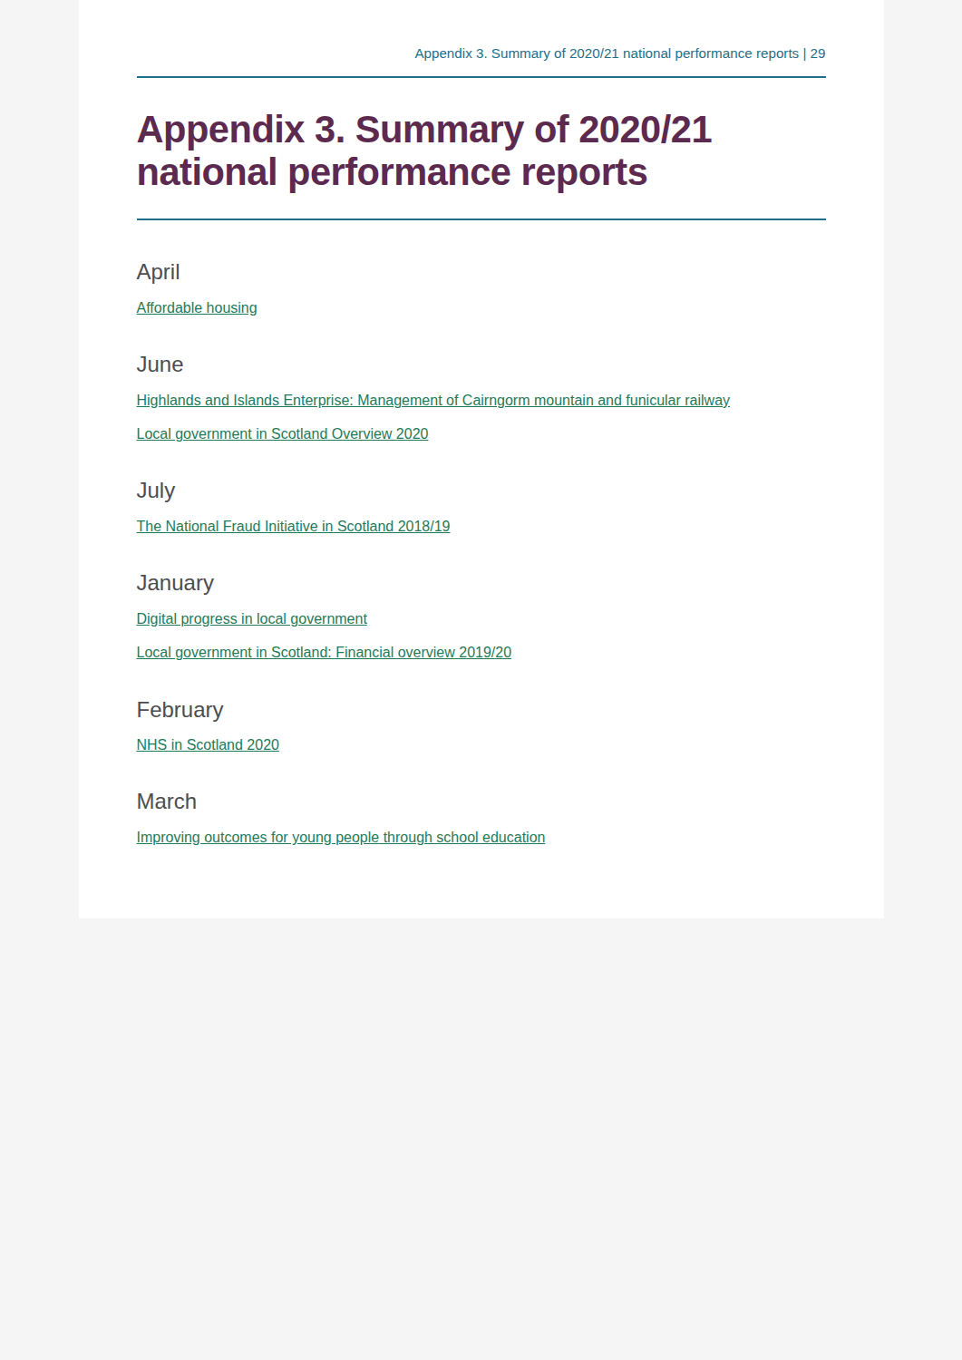Appendix 3. Summary of 2020/21 national performance reports | 29
Appendix 3. Summary of 2020/21 national performance reports
April
Affordable housing
June
Highlands and Islands Enterprise: Management of Cairngorm mountain and funicular railway
Local government in Scotland Overview 2020
July
The National Fraud Initiative in Scotland 2018/19
January
Digital progress in local government
Local government in Scotland: Financial overview 2019/20
February
NHS in Scotland 2020
March
Improving outcomes for young people through school education